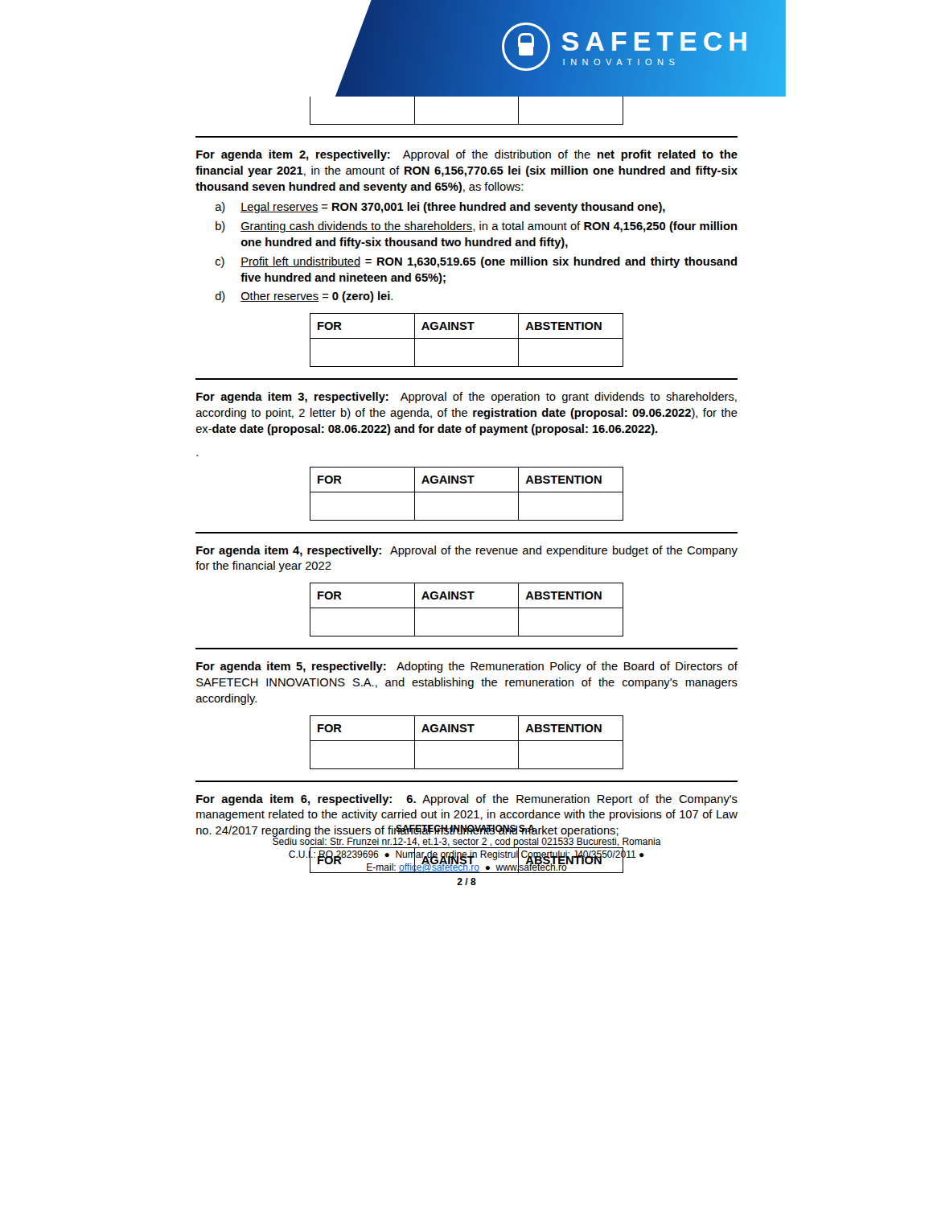SAFETECH
INNOVATIONS
For agenda item 2, respectivelly: Approval of the distribution of the net profit related to the financial year 2021, in the amount of RON 6,156,770.65 lei (six million one hundred and fifty-six thousand seven hundred and seventy and 65%), as follows:
a) Legal reserves = RON 370,001 lei (three hundred and seventy thousand one),
b) Granting cash dividends to the shareholders, in a total amount of RON 4,156,250 (four million one hundred and fifty-six thousand two hundred and fifty),
c) Profit left undistributed = RON 1,630,519.65 (one million six hundred and thirty thousand five hundred and nineteen and 65%);
d) Other reserves = 0 (zero) lei.
| FOR | AGAINST | ABSTENTION |
| --- | --- | --- |
For agenda item 3, respectivelly: Approval of the operation to grant dividends to shareholders, according to point, 2 letter b) of the agenda, of the registration date (proposal: 09.06.2022), for the ex-date date (proposal: 08.06.2022) and for date of payment (proposal: 16.06.2022).
.
| FOR | AGAINST | ABSTENTION |
| --- | --- | --- |
For agenda item 4, respectivelly: Approval of the revenue and expenditure budget of the Company for the financial year 2022
| FOR | AGAINST | ABSTENTION |
| --- | --- | --- |
For agenda item 5, respectivelly: Adopting the Remuneration Policy of the Board of Directors of SAFETECH INNOVATIONS S.A., and establishing the remuneration of the company's managers accordingly.
| FOR | AGAINST | ABSTENTION |
| --- | --- | --- |
For agenda item 6, respectivelly: 6. Approval of the Remuneration Report of the Company's management related to the activity carried out in 2021, in accordance with the provisions of 107 of Law no. 24/2017 regarding the issuers of financial instruments and market operations;
| FOR | AGAINST | ABSTENTION |
| --- | --- | --- |
SAFETECH INNOVATIONS S.A.
Sediu social: Str. Frunzei nr.12-14, et.1-3, sector 2 , cod postal 021533 Bucuresti, Romania
C.U.I.: RO 28239696 ● Numar de ordine in Registrul Comertului: J40/3550/2011 ●
E-mail: office@safetech.ro ● www.safetech.ro
2 / 8